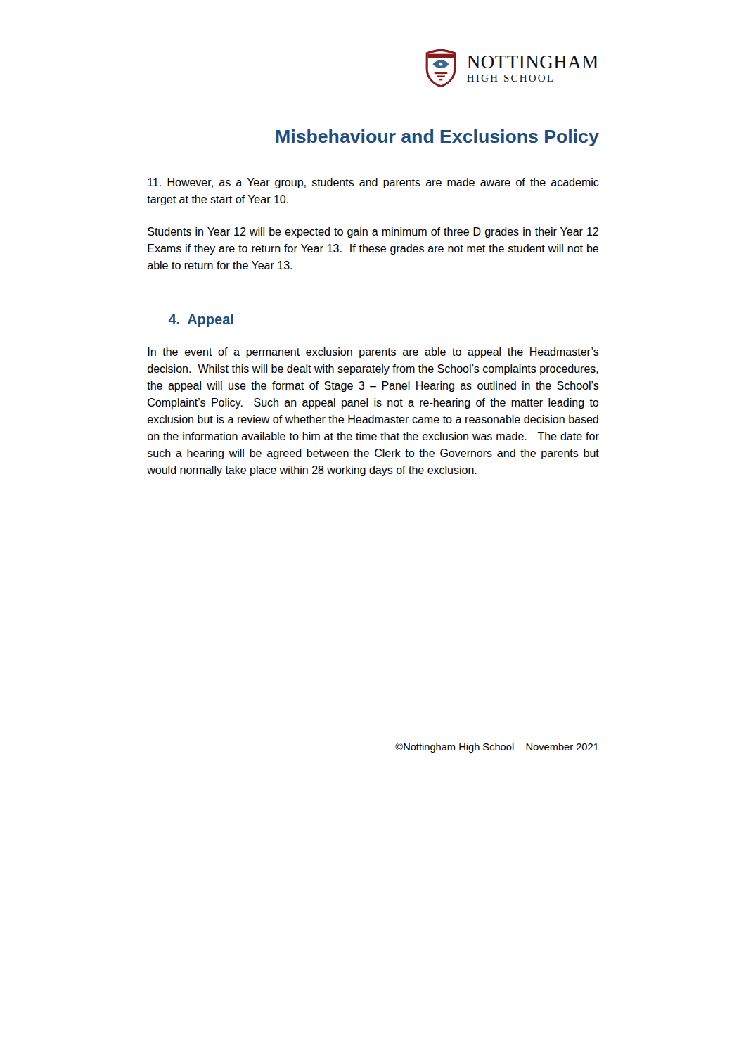NOTTINGHAM HIGH SCHOOL
Misbehaviour and Exclusions Policy
11. However, as a Year group, students and parents are made aware of the academic target at the start of Year 10.
Students in Year 12 will be expected to gain a minimum of three D grades in their Year 12 Exams if they are to return for Year 13. If these grades are not met the student will not be able to return for the Year 13.
4. Appeal
In the event of a permanent exclusion parents are able to appeal the Headmaster’s decision. Whilst this will be dealt with separately from the School’s complaints procedures, the appeal will use the format of Stage 3 – Panel Hearing as outlined in the School’s Complaint’s Policy. Such an appeal panel is not a re-hearing of the matter leading to exclusion but is a review of whether the Headmaster came to a reasonable decision based on the information available to him at the time that the exclusion was made. The date for such a hearing will be agreed between the Clerk to the Governors and the parents but would normally take place within 28 working days of the exclusion.
©Nottingham High School – November 2021